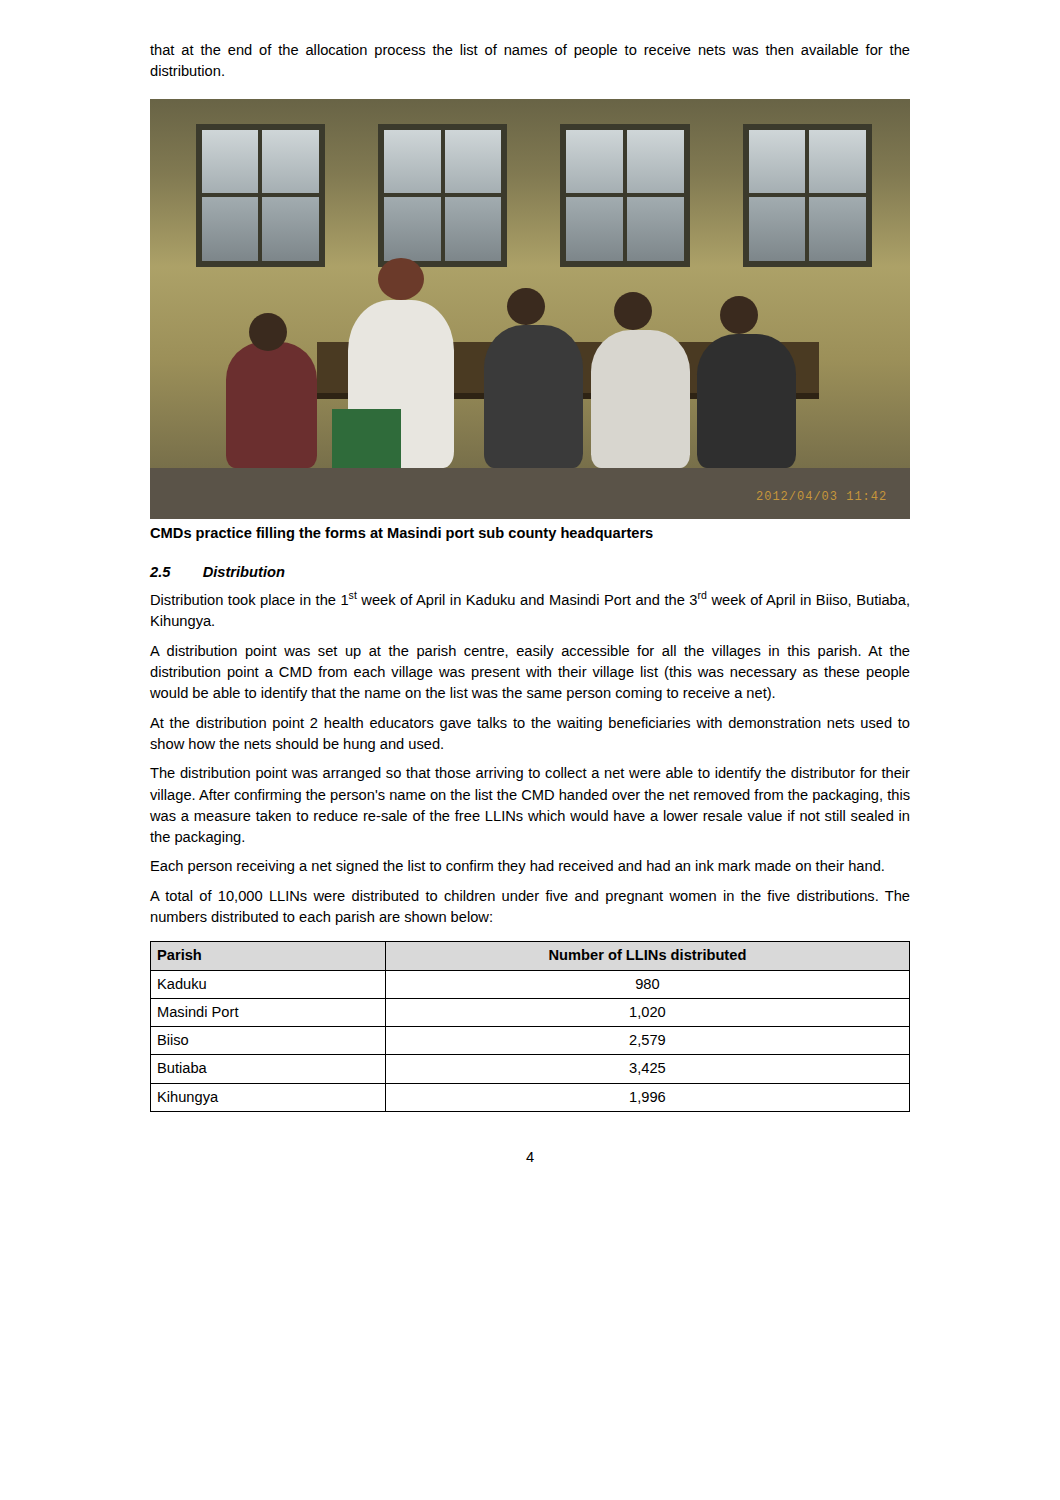that at the end of the allocation process the list of names of people to receive nets was then available for the distribution.
2012/04/03 11:42
CMDs practice filling the forms at Masindi port sub county headquarters
2.5 Distribution
Distribution took place in the 1st week of April in Kaduku and Masindi Port and the 3rd week of April in Biiso, Butiaba, Kihungya.
A distribution point was set up at the parish centre, easily accessible for all the villages in this parish. At the distribution point a CMD from each village was present with their village list (this was necessary as these people would be able to identify that the name on the list was the same person coming to receive a net).
At the distribution point 2 health educators gave talks to the waiting beneficiaries with demonstration nets used to show how the nets should be hung and used.
The distribution point was arranged so that those arriving to collect a net were able to identify the distributor for their village. After confirming the person's name on the list the CMD handed over the net removed from the packaging, this was a measure taken to reduce re-sale of the free LLINs which would have a lower resale value if not still sealed in the packaging.
Each person receiving a net signed the list to confirm they had received and had an ink mark made on their hand.
A total of 10,000 LLINs were distributed to children under five and pregnant women in the five distributions. The numbers distributed to each parish are shown below:
| Parish | Number of LLINs distributed |
| --- | --- |
| Kaduku | 980 |
| Masindi Port | 1,020 |
| Biiso | 2,579 |
| Butiaba | 3,425 |
| Kihungya | 1,996 |
4